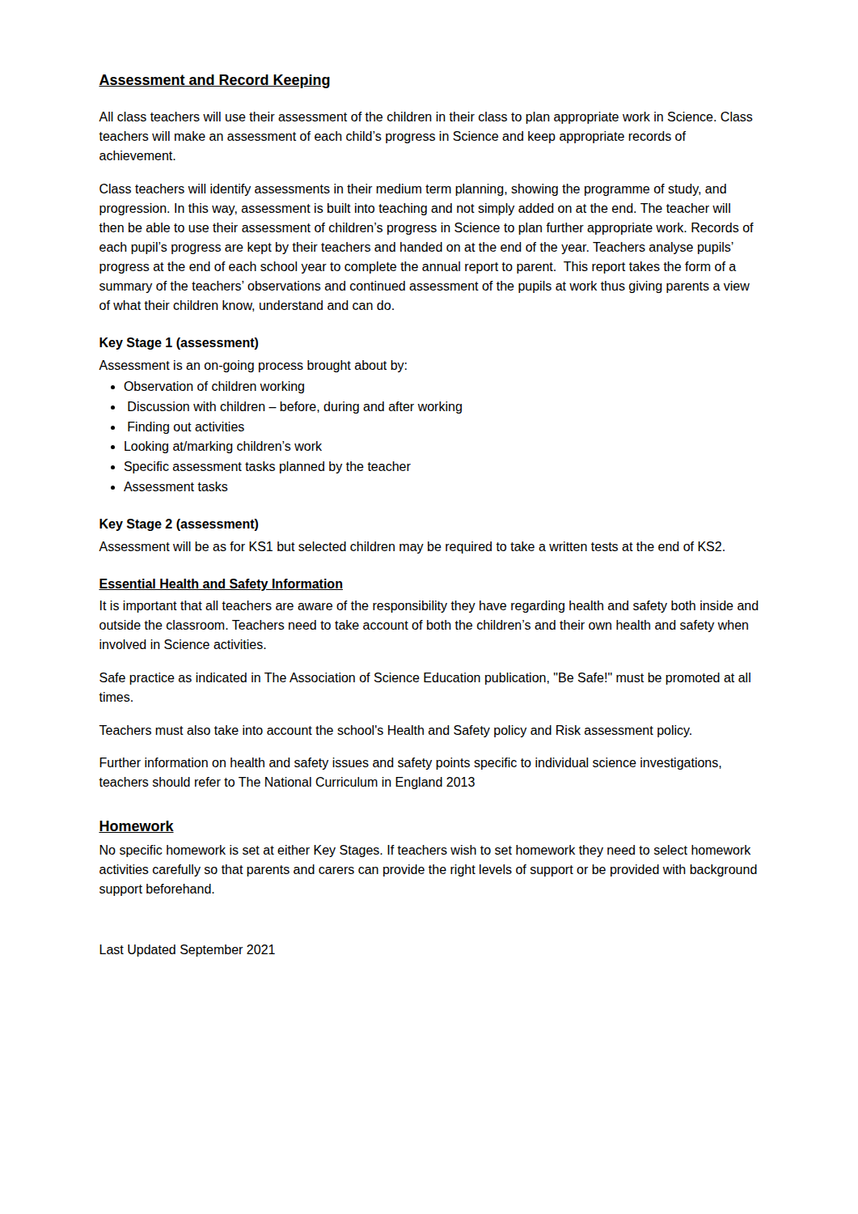Assessment and Record Keeping
All class teachers will use their assessment of the children in their class to plan appropriate work in Science. Class teachers will make an assessment of each child’s progress in Science and keep appropriate records of achievement.
Class teachers will identify assessments in their medium term planning, showing the programme of study, and progression. In this way, assessment is built into teaching and not simply added on at the end. The teacher will then be able to use their assessment of children’s progress in Science to plan further appropriate work. Records of each pupil’s progress are kept by their teachers and handed on at the end of the year. Teachers analyse pupils’ progress at the end of each school year to complete the annual report to parent. This report takes the form of a summary of the teachers’ observations and continued assessment of the pupils at work thus giving parents a view of what their children know, understand and can do.
Key Stage 1 (assessment)
Assessment is an on-going process brought about by:
Observation of children working
Discussion with children – before, during and after working
Finding out activities
Looking at/marking children’s work
Specific assessment tasks planned by the teacher
Assessment tasks
Key Stage 2 (assessment)
Assessment will be as for KS1 but selected children may be required to take a written tests at the end of KS2.
Essential Health and Safety Information
It is important that all teachers are aware of the responsibility they have regarding health and safety both inside and outside the classroom. Teachers need to take account of both the children’s and their own health and safety when involved in Science activities.
Safe practice as indicated in The Association of Science Education publication, "Be Safe!" must be promoted at all times.
Teachers must also take into account the school's Health and Safety policy and Risk assessment policy.
Further information on health and safety issues and safety points specific to individual science investigations, teachers should refer to The National Curriculum in England 2013
Homework
No specific homework is set at either Key Stages. If teachers wish to set homework they need to select homework activities carefully so that parents and carers can provide the right levels of support or be provided with background support beforehand.
Last Updated September 2021